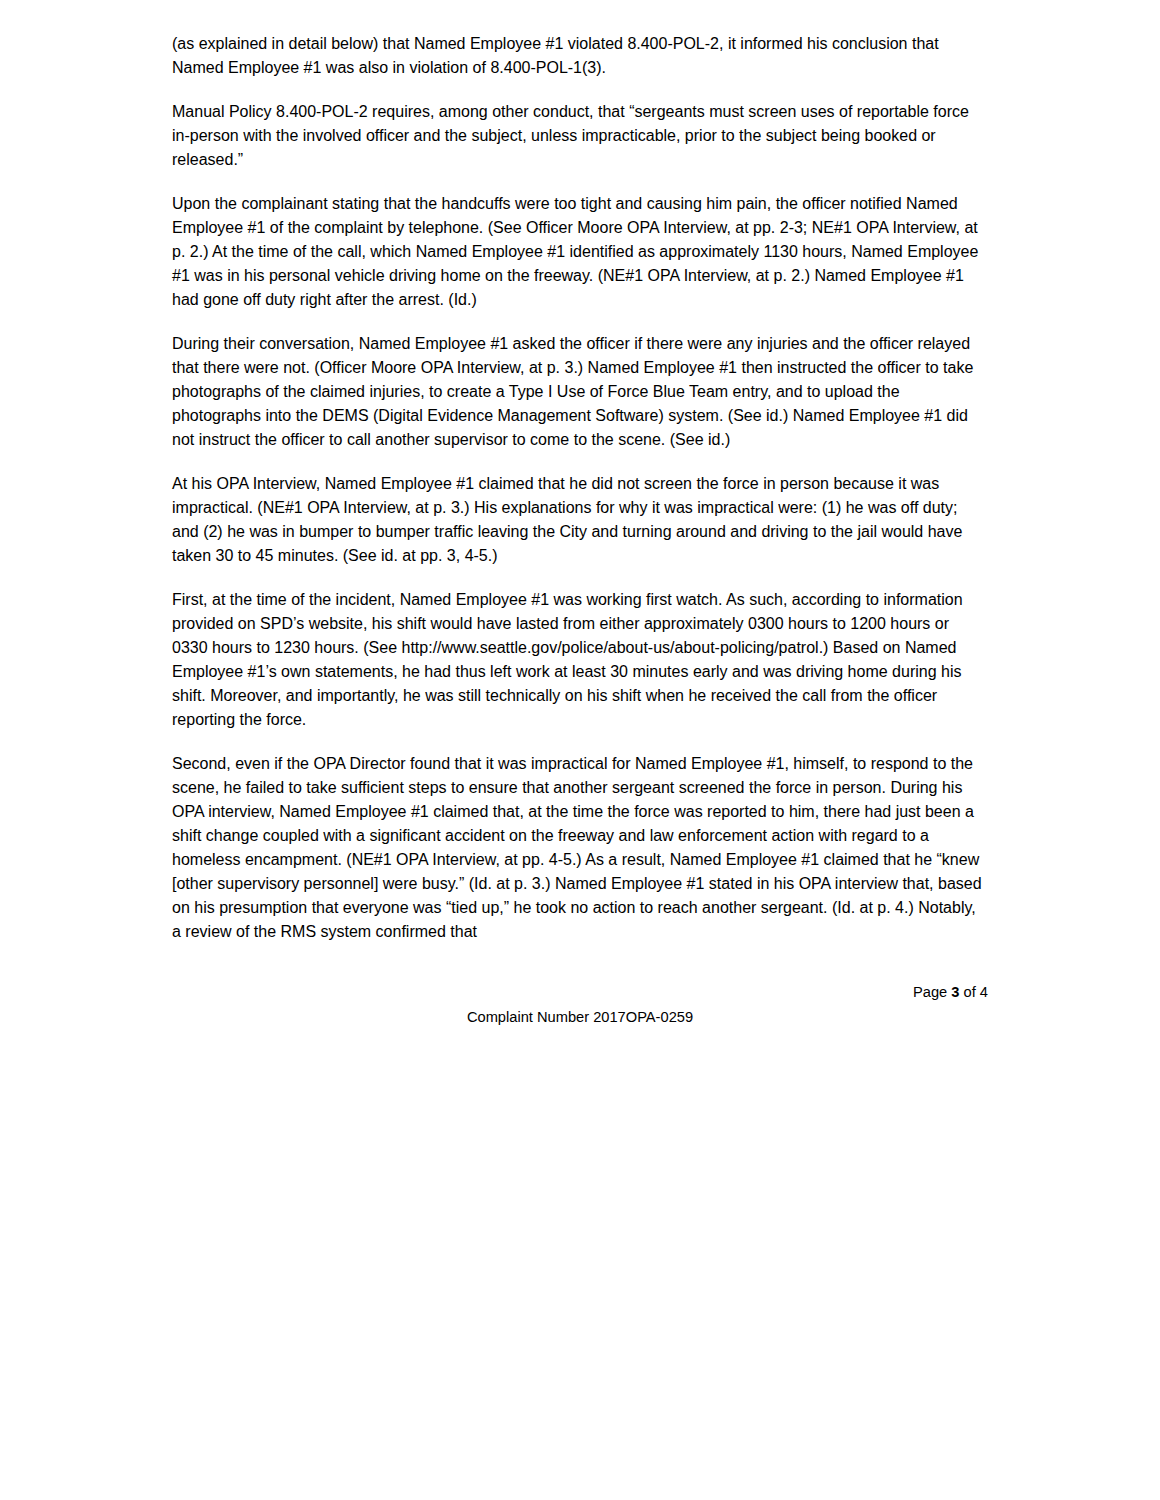(as explained in detail below) that Named Employee #1 violated 8.400-POL-2, it informed his conclusion that Named Employee #1 was also in violation of 8.400-POL-1(3).
Manual Policy 8.400-POL-2 requires, among other conduct, that “sergeants must screen uses of reportable force in-person with the involved officer and the subject, unless impracticable, prior to the subject being booked or released.”
Upon the complainant stating that the handcuffs were too tight and causing him pain, the officer notified Named Employee #1 of the complaint by telephone. (See Officer Moore OPA Interview, at pp. 2-3; NE#1 OPA Interview, at p. 2.) At the time of the call, which Named Employee #1 identified as approximately 1130 hours, Named Employee #1 was in his personal vehicle driving home on the freeway. (NE#1 OPA Interview, at p. 2.) Named Employee #1 had gone off duty right after the arrest. (Id.)
During their conversation, Named Employee #1 asked the officer if there were any injuries and the officer relayed that there were not. (Officer Moore OPA Interview, at p. 3.) Named Employee #1 then instructed the officer to take photographs of the claimed injuries, to create a Type I Use of Force Blue Team entry, and to upload the photographs into the DEMS (Digital Evidence Management Software) system. (See id.) Named Employee #1 did not instruct the officer to call another supervisor to come to the scene. (See id.)
At his OPA Interview, Named Employee #1 claimed that he did not screen the force in person because it was impractical. (NE#1 OPA Interview, at p. 3.) His explanations for why it was impractical were: (1) he was off duty; and (2) he was in bumper to bumper traffic leaving the City and turning around and driving to the jail would have taken 30 to 45 minutes. (See id. at pp. 3, 4-5.)
First, at the time of the incident, Named Employee #1 was working first watch. As such, according to information provided on SPD’s website, his shift would have lasted from either approximately 0300 hours to 1200 hours or 0330 hours to 1230 hours. (See http://www.seattle.gov/police/about-us/about-policing/patrol.) Based on Named Employee #1’s own statements, he had thus left work at least 30 minutes early and was driving home during his shift. Moreover, and importantly, he was still technically on his shift when he received the call from the officer reporting the force.
Second, even if the OPA Director found that it was impractical for Named Employee #1, himself, to respond to the scene, he failed to take sufficient steps to ensure that another sergeant screened the force in person. During his OPA interview, Named Employee #1 claimed that, at the time the force was reported to him, there had just been a shift change coupled with a significant accident on the freeway and law enforcement action with regard to a homeless encampment. (NE#1 OPA Interview, at pp. 4-5.) As a result, Named Employee #1 claimed that he “knew [other supervisory personnel] were busy.” (Id. at p. 3.) Named Employee #1 stated in his OPA interview that, based on his presumption that everyone was “tied up,” he took no action to reach another sergeant. (Id. at p. 4.) Notably, a review of the RMS system confirmed that
Page 3 of 4
Complaint Number 2017OPA-0259